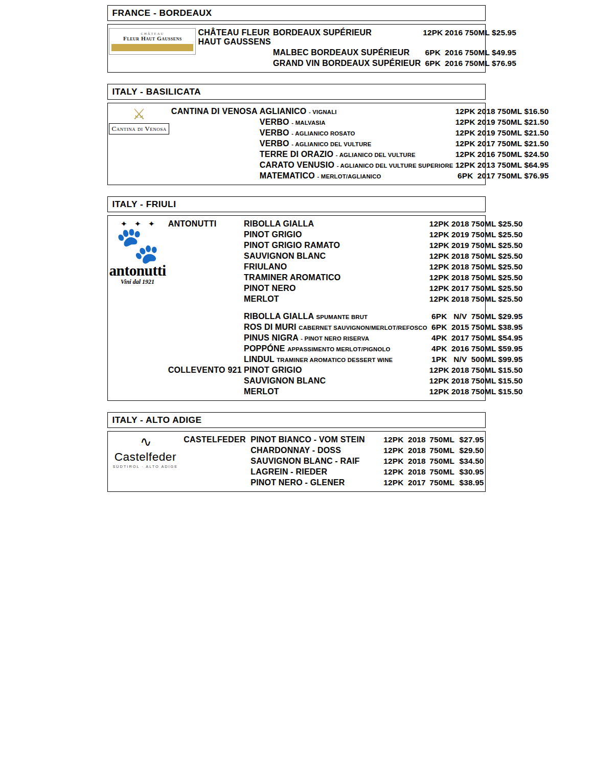France - Bordeaux
| CHÂTEAU Fleur Haut Gaussens | Château Fleur Haut Gaussens | Bordeaux Supérieur | 12PK | 2016 | 750ML | $25.95 |
| | Malbec Bordeaux Supérieur | 6PK | 2016 | 750ML | $49.95 |
| | Grand Vin Bordeaux Supérieur | 6PK | 2016 | 750ML | $76.95 |
Italy - Basilicata
| ⚔ Cantina di Venosa | Cantina di Venosa | Aglianico - Vignali | 12PK | 2018 | 750ML | $16.50 |
| | Verbo - Malvasia | 12PK | 2019 | 750ML | $21.50 |
| | Verbo - Aglianico Rosato | 12PK | 2019 | 750ML | $21.50 |
| | Verbo - Aglianico del Vulture | 12PK | 2017 | 750ML | $21.50 |
| | Terre di Orazio - Aglianico del Vulture | 12PK | 2016 | 750ML | $24.50 |
| | Carato Venusio - Aglianico del Vulture Superiore | 12PK | 2013 | 750ML | $64.95 |
| | Matematico - Merlot/Aglianico | 6PK | 2017 | 750ML | $76.95 |
Italy - Friuli
| ✦✦✦ 🐾 antonutti Vini dal 1921 | Antonutti | Ribolla Gialla | 12PK | 2018 | 750ML | $25.50 |
| | Pinot Grigio | 12PK | 2019 | 750ML | $25.50 |
| | Pinot Grigio Ramato | 12PK | 2019 | 750ML | $25.50 |
| | Sauvignon Blanc | 12PK | 2018 | 750ML | $25.50 |
| | Friulano | 12PK | 2018 | 750ML | $25.50 |
| | Traminer Aromatico | 12PK | 2018 | 750ML | $25.50 |
| | Pinot Nero | 12PK | 2017 | 750ML | $25.50 |
| | Merlot | 12PK | 2018 | 750ML | $25.50 |
| | Ribolla Gialla Spumante Brut | 6PK | N/V | 750ML | $29.95 |
| | Ros di Muri Cabernet Sauvignon/Merlot/Refosco | 6PK | 2015 | 750ML | $38.95 |
| | Pinus Nigra - Pinot Nero Riserva | 4PK | 2017 | 750ML | $54.95 |
| | Poppóne Appassimento Merlot/Pignolo | 4PK | 2016 | 750ML | $59.95 |
| | Lindul Traminer Aromatico Dessert Wine | 1PK | N/V | 500ML | $99.95 |
| | Collevento 921 | Pinot Grigio | 12PK | 2018 | 750ML | $15.50 |
| | | Sauvignon Blanc | 12PK | 2018 | 750ML | $15.50 |
| | | Merlot | 12PK | 2018 | 750ML | $15.50 |
Italy - Alto Adige
| ∿ Castelfeder SÜDTIROL · ALTO ADIGE | Castelfeder | Pinot Bianco - Vom Stein | 12PK | 2018 | 750ML | $27.95 |
| | Chardonnay - Doss | 12PK | 2018 | 750ML | $29.50 |
| | Sauvignon Blanc - Raif | 12PK | 2018 | 750ML | $34.50 |
| | Lagrein - Rieder | 12PK | 2018 | 750ML | $30.95 |
| | Pinot Nero - Glener | 12PK | 2017 | 750ML | $38.95 |